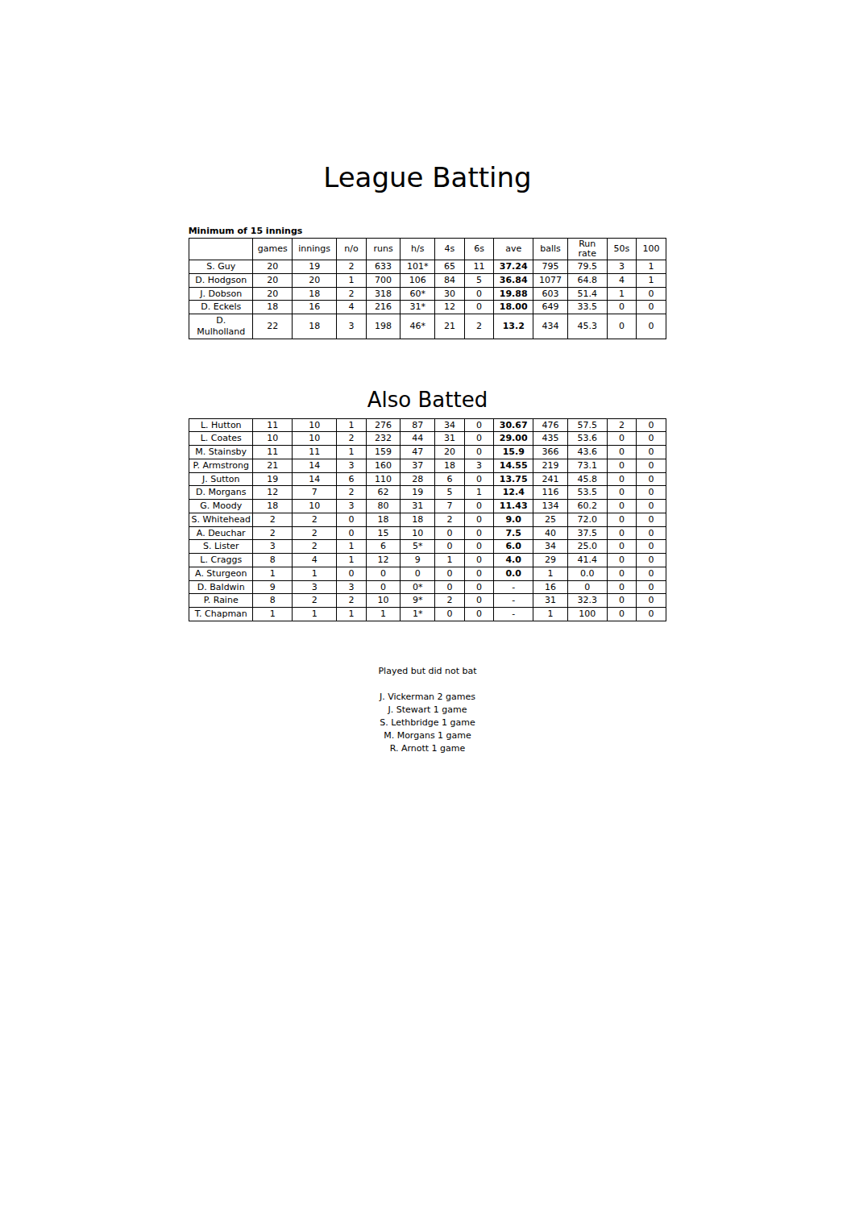League Batting
Minimum of 15 innings
| | games | innings | n/o | runs | h/s | 4s | 6s | ave | balls | Run rate | 50s | 100 |
| --- | --- | --- | --- | --- | --- | --- | --- | --- | --- | --- | --- | --- |
| S. Guy | 20 | 19 | 2 | 633 | 101* | 65 | 11 | 37.24 | 795 | 79.5 | 3 | 1 |
| D. Hodgson | 20 | 20 | 1 | 700 | 106 | 84 | 5 | 36.84 | 1077 | 64.8 | 4 | 1 |
| J. Dobson | 20 | 18 | 2 | 318 | 60* | 30 | 0 | 19.88 | 603 | 51.4 | 1 | 0 |
| D. Eckels | 18 | 16 | 4 | 216 | 31* | 12 | 0 | 18.00 | 649 | 33.5 | 0 | 0 |
| D. Mulholland | 22 | 18 | 3 | 198 | 46* | 21 | 2 | 13.2 | 434 | 45.3 | 0 | 0 |
Also Batted
| L. Hutton | 11 | 10 | 1 | 276 | 87 | 34 | 0 | 30.67 | 476 | 57.5 | 2 | 0 |
| L. Coates | 10 | 10 | 2 | 232 | 44 | 31 | 0 | 29.00 | 435 | 53.6 | 0 | 0 |
| M. Stainsby | 11 | 11 | 1 | 159 | 47 | 20 | 0 | 15.9 | 366 | 43.6 | 0 | 0 |
| P. Armstrong | 21 | 14 | 3 | 160 | 37 | 18 | 3 | 14.55 | 219 | 73.1 | 0 | 0 |
| J. Sutton | 19 | 14 | 6 | 110 | 28 | 6 | 0 | 13.75 | 241 | 45.8 | 0 | 0 |
| D. Morgans | 12 | 7 | 2 | 62 | 19 | 5 | 1 | 12.4 | 116 | 53.5 | 0 | 0 |
| G. Moody | 18 | 10 | 3 | 80 | 31 | 7 | 0 | 11.43 | 134 | 60.2 | 0 | 0 |
| S. Whitehead | 2 | 2 | 0 | 18 | 18 | 2 | 0 | 9.0 | 25 | 72.0 | 0 | 0 |
| A. Deuchar | 2 | 2 | 0 | 15 | 10 | 0 | 0 | 7.5 | 40 | 37.5 | 0 | 0 |
| S. Lister | 3 | 2 | 1 | 6 | 5* | 0 | 0 | 6.0 | 34 | 25.0 | 0 | 0 |
| L. Craggs | 8 | 4 | 1 | 12 | 9 | 1 | 0 | 4.0 | 29 | 41.4 | 0 | 0 |
| A. Sturgeon | 1 | 1 | 0 | 0 | 0 | 0 | 0 | 0.0 | 1 | 0.0 | 0 | 0 |
| D. Baldwin | 9 | 3 | 3 | 0 | 0* | 0 | 0 | - | 16 | 0 | 0 | 0 |
| P. Raine | 8 | 2 | 2 | 10 | 9* | 2 | 0 | - | 31 | 32.3 | 0 | 0 |
| T. Chapman | 1 | 1 | 1 | 1 | 1* | 0 | 0 | - | 1 | 100 | 0 | 0 |
Played but did not bat
J. Vickerman 2 games
J. Stewart 1 game
S. Lethbridge 1 game
M. Morgans 1 game
R. Arnott 1 game